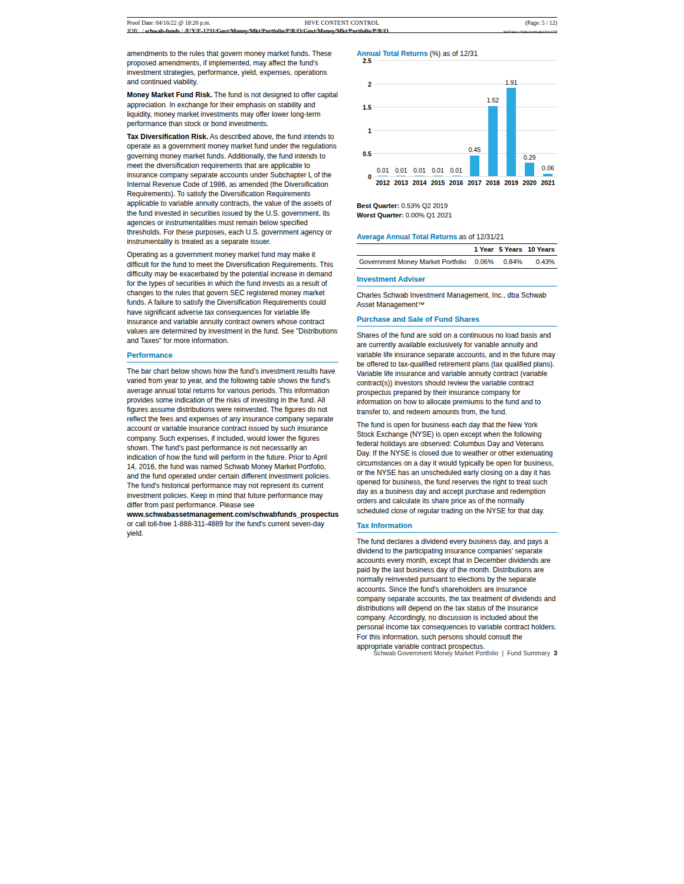Proof Date: 04/16/22 @ 18:20 p.m. HIVE CONTENT CONTROL (Page: 5 / 12)
JOB: / schwab-funds / /F/Y/E-1231/Govt/Money/Mkt/Portfolio/P/R/O/Govt/Money/Mkt/Portfolio/P/R/O 94df544ecc3649eabe06e4bd26dc02f8
amendments to the rules that govern money market funds. These proposed amendments, if implemented, may affect the fund's investment strategies, performance, yield, expenses, operations and continued viability.
Money Market Fund Risk. The fund is not designed to offer capital appreciation. In exchange for their emphasis on stability and liquidity, money market investments may offer lower long-term performance than stock or bond investments.
Tax Diversification Risk. As described above, the fund intends to operate as a government money market fund under the regulations governing money market funds. Additionally, the fund intends to meet the diversification requirements that are applicable to insurance company separate accounts under Subchapter L of the Internal Revenue Code of 1986, as amended (the Diversification Requirements). To satisfy the Diversification Requirements applicable to variable annuity contracts, the value of the assets of the fund invested in securities issued by the U.S. government, its agencies or instrumentalities must remain below specified thresholds. For these purposes, each U.S. government agency or instrumentality is treated as a separate issuer.
Operating as a government money market fund may make it difficult for the fund to meet the Diversification Requirements. This difficulty may be exacerbated by the potential increase in demand for the types of securities in which the fund invests as a result of changes to the rules that govern SEC registered money market funds. A failure to satisfy the Diversification Requirements could have significant adverse tax consequences for variable life insurance and variable annuity contract owners whose contract values are determined by investment in the fund. See "Distributions and Taxes" for more information.
Performance
The bar chart below shows how the fund's investment results have varied from year to year, and the following table shows the fund's average annual total returns for various periods. This information provides some indication of the risks of investing in the fund. All figures assume distributions were reinvested. The figures do not reflect the fees and expenses of any insurance company separate account or variable insurance contract issued by such insurance company. Such expenses, if included, would lower the figures shown. The fund's past performance is not necessarily an indication of how the fund will perform in the future. Prior to April 14, 2016, the fund was named Schwab Money Market Portfolio, and the fund operated under certain different investment policies. The fund's historical performance may not represent its current investment policies. Keep in mind that future performance may differ from past performance. Please see www.schwabassetmanagement.com/schwabfunds_prospectus or call toll-free 1-888-311-4889 for the fund's current seven-day yield.
Annual Total Returns (%) as of 12/31
2.5
2
1.5
1
0.5
0
0.01
0.01
0.01
0.01
0.01
0.45
1.52
1.91
0.29
0.06
2012201320142015201620172018201920202021
Best Quarter: 0.53% Q2 2019
Worst Quarter: 0.00% Q1 2021
Average Annual Total Returns as of 12/31/21
| | 1 Year | 5 Years | 10 Years |
| --- | --- | --- | --- |
| Government Money Market Portfolio | 0.06% | 0.84% | 0.43% |
Investment Adviser
Charles Schwab Investment Management, Inc., dba Schwab Asset Management™
Purchase and Sale of Fund Shares
Shares of the fund are sold on a continuous no load basis and are currently available exclusively for variable annuity and variable life insurance separate accounts, and in the future may be offered to tax-qualified retirement plans (tax qualified plans). Variable life insurance and variable annuity contract (variable contract(s)) investors should review the variable contract prospectus prepared by their insurance company for information on how to allocate premiums to the fund and to transfer to, and redeem amounts from, the fund.
The fund is open for business each day that the New York Stock Exchange (NYSE) is open except when the following federal holidays are observed: Columbus Day and Veterans Day. If the NYSE is closed due to weather or other extenuating circumstances on a day it would typically be open for business, or the NYSE has an unscheduled early closing on a day it has opened for business, the fund reserves the right to treat such day as a business day and accept purchase and redemption orders and calculate its share price as of the normally scheduled close of regular trading on the NYSE for that day.
Tax Information
The fund declares a dividend every business day, and pays a dividend to the participating insurance companies' separate accounts every month, except that in December dividends are paid by the last business day of the month. Distributions are normally reinvested pursuant to elections by the separate accounts. Since the fund's shareholders are insurance company separate accounts, the tax treatment of dividends and distributions will depend on the tax status of the insurance company. Accordingly, no discussion is included about the personal income tax consequences to variable contract holders. For this information, such persons should consult the appropriate variable contract prospectus.
Schwab Government Money Market Portfolio | Fund Summary 3